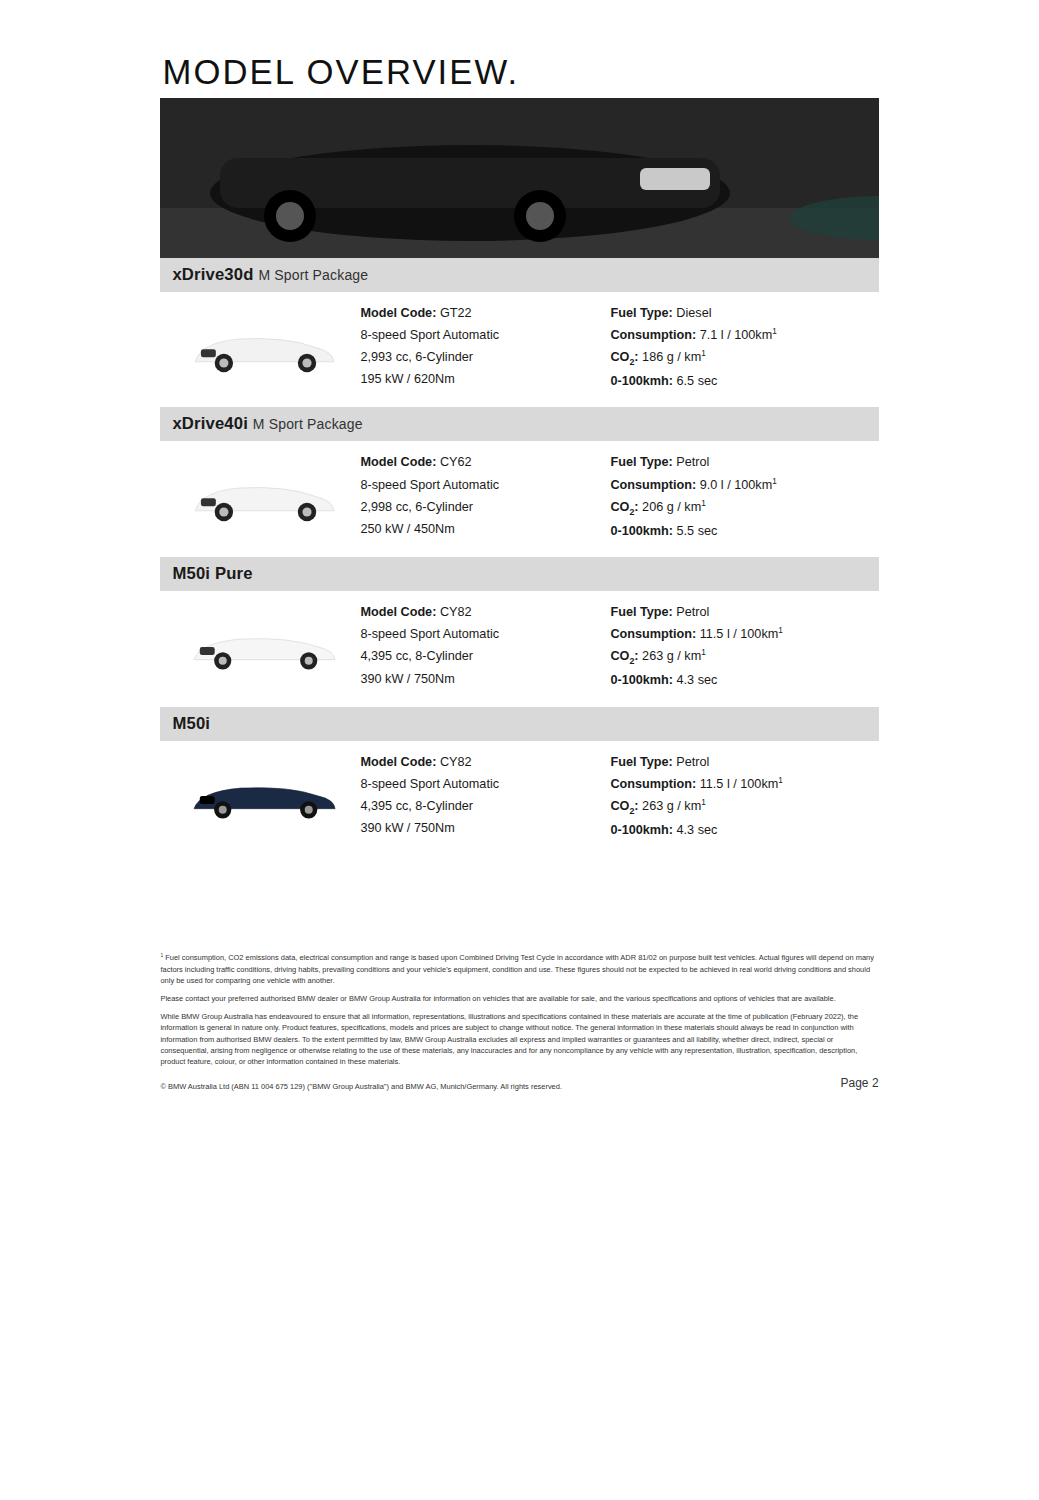MODEL OVERVIEW.
xDrive30d M Sport Package
Model Code: GT22
8-speed Sport Automatic
2,993 cc, 6-Cylinder
195 kW / 620Nm
Fuel Type: Diesel
Consumption: 7.1 l / 100km1
CO2: 186 g / km1
0-100kmh: 6.5 sec
xDrive40i M Sport Package
Model Code: CY62
8-speed Sport Automatic
2,998 cc, 6-Cylinder
250 kW / 450Nm
Fuel Type: Petrol
Consumption: 9.0 l / 100km1
CO2: 206 g / km1
0-100kmh: 5.5 sec
M50i Pure
Model Code: CY82
8-speed Sport Automatic
4,395 cc, 8-Cylinder
390 kW / 750Nm
Fuel Type: Petrol
Consumption: 11.5 l / 100km1
CO2: 263 g / km1
0-100kmh: 4.3 sec
M50i
Model Code: CY82
8-speed Sport Automatic
4,395 cc, 8-Cylinder
390 kW / 750Nm
Fuel Type: Petrol
Consumption: 11.5 l / 100km1
CO2: 263 g / km1
0-100kmh: 4.3 sec
1 Fuel consumption, CO2 emissions data, electrical consumption and range is based upon Combined Driving Test Cycle in accordance with ADR 81/02 on purpose built test vehicles. Actual figures will depend on many factors including traffic conditions, driving habits, prevailing conditions and your vehicle's equipment, condition and use. These figures should not be expected to be achieved in real world driving conditions and should only be used for comparing one vehicle with another.
Please contact your preferred authorised BMW dealer or BMW Group Australia for information on vehicles that are available for sale, and the various specifications and options of vehicles that are available.
While BMW Group Australia has endeavoured to ensure that all information, representations, illustrations and specifications contained in these materials are accurate at the time of publication (February 2022), the information is general in nature only. Product features, specifications, models and prices are subject to change without notice. The general information in these materials should always be read in conjunction with information from authorised BMW dealers. To the extent permitted by law, BMW Group Australia excludes all express and implied warranties or guarantees and all liability, whether direct, indirect, special or consequential, arising from negligence or otherwise relating to the use of these materials, any inaccuracies and for any noncompliance by any vehicle with any representation, illustration, specification, description, product feature, colour, or other information contained in these materials.
© BMW Australia Ltd (ABN 11 004 675 129) ("BMW Group Australia") and BMW AG, Munich/Germany. All rights reserved. Page 2